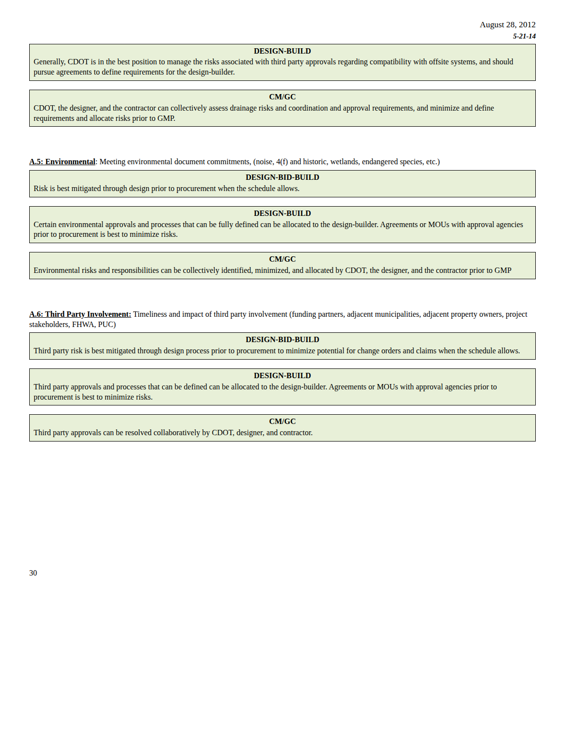August 28, 2012
5-21-14
DESIGN-BUILD
Generally, CDOT is in the best position to manage the risks associated with third party approvals regarding compatibility with offsite systems, and should pursue agreements to define requirements for the design-builder.
CM/GC
CDOT, the designer, and the contractor can collectively assess drainage risks and coordination and approval requirements, and minimize and define requirements and allocate risks prior to GMP.
A.5: Environmental: Meeting environmental document commitments, (noise, 4(f) and historic, wetlands, endangered species, etc.)
DESIGN-BID-BUILD
Risk is best mitigated through design prior to procurement when the schedule allows.
DESIGN-BUILD
Certain environmental approvals and processes that can be fully defined can be allocated to the design-builder. Agreements or MOUs with approval agencies prior to procurement is best to minimize risks.
CM/GC
Environmental risks and responsibilities can be collectively identified, minimized, and allocated by CDOT, the designer, and the contractor prior to GMP
A.6: Third Party Involvement: Timeliness and impact of third party involvement (funding partners, adjacent municipalities, adjacent property owners, project stakeholders, FHWA, PUC)
DESIGN-BID-BUILD
Third party risk is best mitigated through design process prior to procurement to minimize potential for change orders and claims when the schedule allows.
DESIGN-BUILD
Third party approvals and processes that can be defined can be allocated to the design-builder. Agreements or MOUs with approval agencies prior to procurement is best to minimize risks.
CM/GC
Third party approvals can be resolved collaboratively by CDOT, designer, and contractor.
30